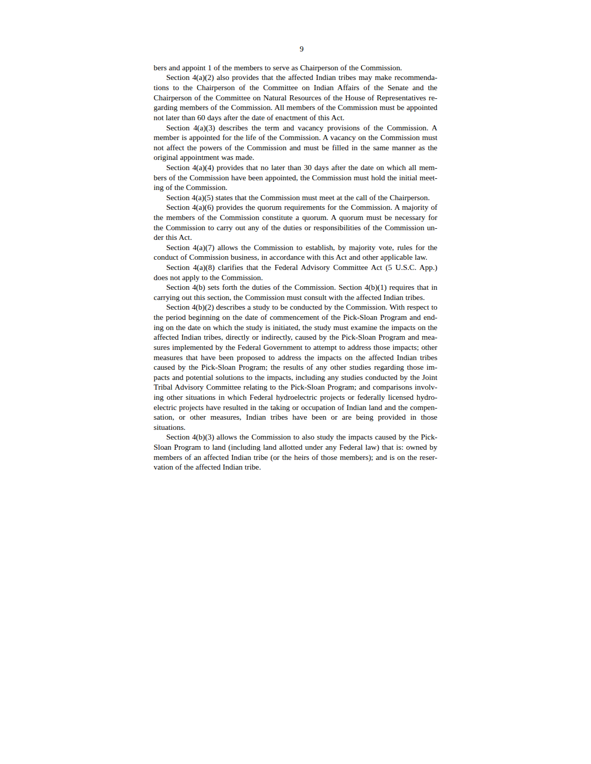9
bers and appoint 1 of the members to serve as Chairperson of the Commission.
Section 4(a)(2) also provides that the affected Indian tribes may make recommendations to the Chairperson of the Committee on Indian Affairs of the Senate and the Chairperson of the Committee on Natural Resources of the House of Representatives regarding members of the Commission. All members of the Commission must be appointed not later than 60 days after the date of enactment of this Act.
Section 4(a)(3) describes the term and vacancy provisions of the Commission. A member is appointed for the life of the Commission. A vacancy on the Commission must not affect the powers of the Commission and must be filled in the same manner as the original appointment was made.
Section 4(a)(4) provides that no later than 30 days after the date on which all members of the Commission have been appointed, the Commission must hold the initial meeting of the Commission.
Section 4(a)(5) states that the Commission must meet at the call of the Chairperson.
Section 4(a)(6) provides the quorum requirements for the Commission. A majority of the members of the Commission constitute a quorum. A quorum must be necessary for the Commission to carry out any of the duties or responsibilities of the Commission under this Act.
Section 4(a)(7) allows the Commission to establish, by majority vote, rules for the conduct of Commission business, in accordance with this Act and other applicable law.
Section 4(a)(8) clarifies that the Federal Advisory Committee Act (5 U.S.C. App.) does not apply to the Commission.
Section 4(b) sets forth the duties of the Commission. Section 4(b)(1) requires that in carrying out this section, the Commission must consult with the affected Indian tribes.
Section 4(b)(2) describes a study to be conducted by the Commission. With respect to the period beginning on the date of commencement of the Pick-Sloan Program and ending on the date on which the study is initiated, the study must examine the impacts on the affected Indian tribes, directly or indirectly, caused by the Pick-Sloan Program and measures implemented by the Federal Government to attempt to address those impacts; other measures that have been proposed to address the impacts on the affected Indian tribes caused by the Pick-Sloan Program; the results of any other studies regarding those impacts and potential solutions to the impacts, including any studies conducted by the Joint Tribal Advisory Committee relating to the Pick-Sloan Program; and comparisons involving other situations in which Federal hydroelectric projects or federally licensed hydroelectric projects have resulted in the taking or occupation of Indian land and the compensation, or other measures, Indian tribes have been or are being provided in those situations.
Section 4(b)(3) allows the Commission to also study the impacts caused by the Pick-Sloan Program to land (including land allotted under any Federal law) that is: owned by members of an affected Indian tribe (or the heirs of those members); and is on the reservation of the affected Indian tribe.